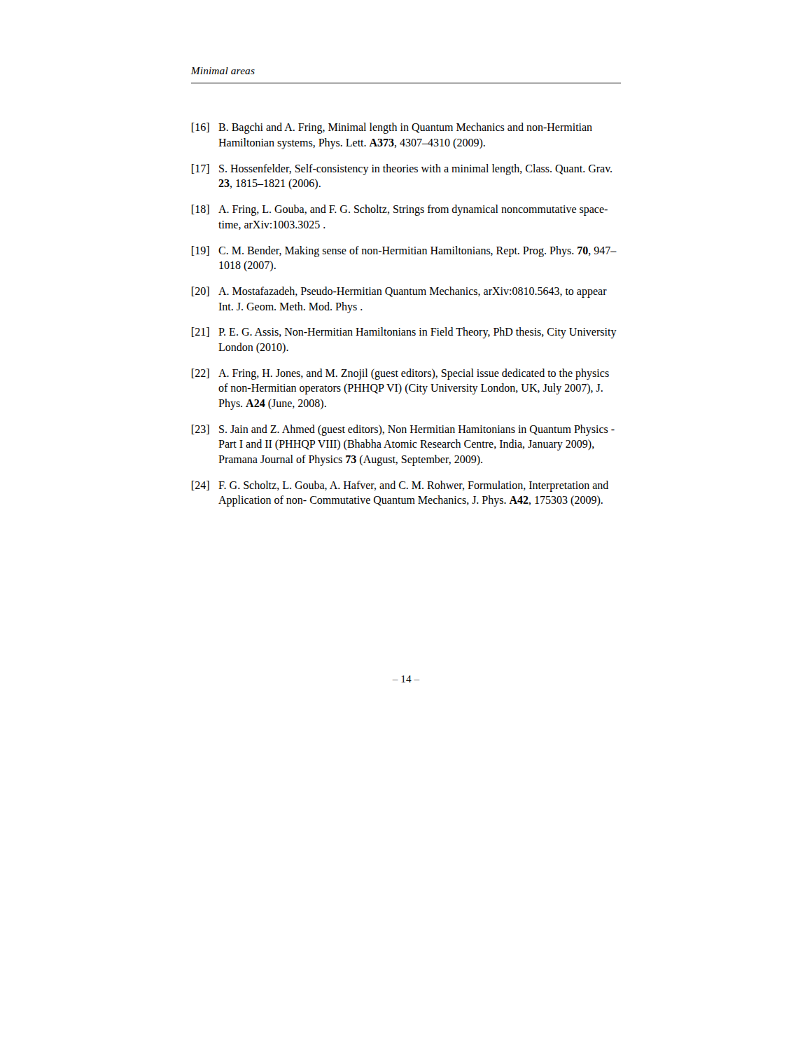Minimal areas
[16] B. Bagchi and A. Fring, Minimal length in Quantum Mechanics and non-Hermitian Hamiltonian systems, Phys. Lett. A373, 4307–4310 (2009).
[17] S. Hossenfelder, Self-consistency in theories with a minimal length, Class. Quant. Grav. 23, 1815–1821 (2006).
[18] A. Fring, L. Gouba, and F. G. Scholtz, Strings from dynamical noncommutative space-time, arXiv:1003.3025 .
[19] C. M. Bender, Making sense of non-Hermitian Hamiltonians, Rept. Prog. Phys. 70, 947–1018 (2007).
[20] A. Mostafazadeh, Pseudo-Hermitian Quantum Mechanics, arXiv:0810.5643, to appear Int. J. Geom. Meth. Mod. Phys .
[21] P. E. G. Assis, Non-Hermitian Hamiltonians in Field Theory, PhD thesis, City University London (2010).
[22] A. Fring, H. Jones, and M. Znojil (guest editors), Special issue dedicated to the physics of non-Hermitian operators (PHHQP VI) (City University London, UK, July 2007), J. Phys. A24 (June, 2008).
[23] S. Jain and Z. Ahmed (guest editors), Non Hermitian Hamitonians in Quantum Physics - Part I and II (PHHQP VIII) (Bhabha Atomic Research Centre, India, January 2009), Pramana Journal of Physics 73 (August, September, 2009).
[24] F. G. Scholtz, L. Gouba, A. Hafver, and C. M. Rohwer, Formulation, Interpretation and Application of non- Commutative Quantum Mechanics, J. Phys. A42, 175303 (2009).
– 14 –